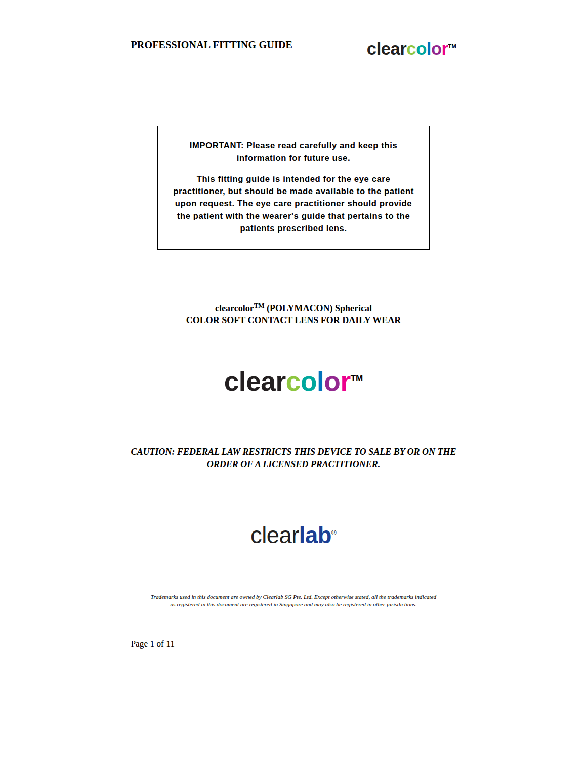Professional Fitting Guide
clearcolorTM
IMPORTANT: Please read carefully and keep this information for future use.
This fitting guide is intended for the eye care practitioner, but should be made available to the patient upon request. The eye care practitioner should provide the patient with the wearer's guide that pertains to the patients prescribed lens.
clearcolorTM (POLYMACON) Spherical
COLOR SOFT CONTACT LENS FOR DAILY WEAR
clearcolorTM
CAUTION: FEDERAL LAW RESTRICTS THIS DEVICE TO SALE BY OR ON THE ORDER OF A LICENSED PRACTITIONER.
clear lab®
Trademarks used in this document are owned by Clearlab SG Pte. Ltd. Except otherwise stated, all the trademarks indicated as registered in this document are registered in Singapore and may also be registered in other jurisdictions.
Page 1 of 11